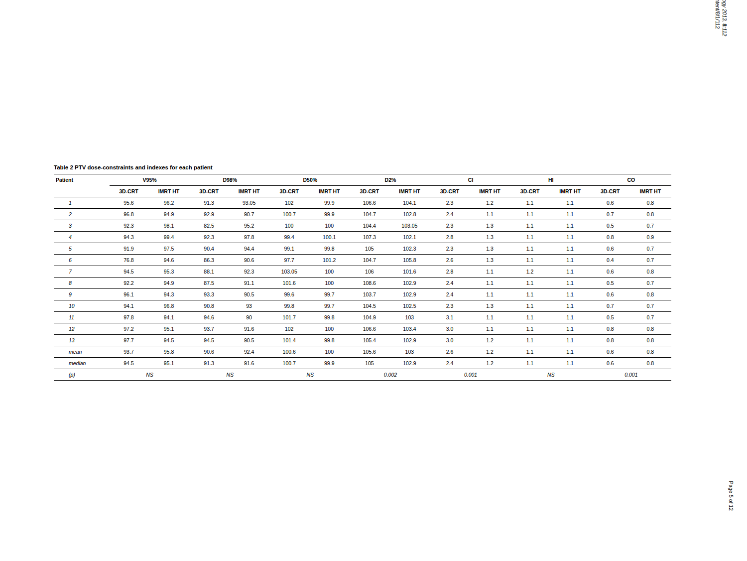Antoni et al. Radiation Oncology 2013, 8:112
http://www.ro-journal.com/content/8/1/112
Page 5 of 12
Table 2 PTV dose-constraints and indexes for each patient
| Patient | V95% | D98% | D50% | D2% | CI | HI | CO |
| --- | --- | --- | --- | --- | --- | --- | --- |
| | 3D-CRT | IMRT HT | 3D-CRT | IMRT HT | 3D-CRT | IMRT HT | 3D-CRT | IMRT HT | 3D-CRT | IMRT HT | 3D-CRT | IMRT HT | 3D-CRT | IMRT HT |
| 1 | 95.6 | 96.2 | 91.3 | 93.05 | 102 | 99.9 | 106.6 | 104.1 | 2.3 | 1.2 | 1.1 | 1.1 | 0.6 | 0.8 |
| 2 | 96.8 | 94.9 | 92.9 | 90.7 | 100.7 | 99.9 | 104.7 | 102.8 | 2.4 | 1.1 | 1.1 | 1.1 | 0.7 | 0.8 |
| 3 | 92.3 | 98.1 | 82.5 | 95.2 | 100 | 100 | 104.4 | 103.05 | 2.3 | 1.3 | 1.1 | 1.1 | 0.5 | 0.7 |
| 4 | 94.3 | 99.4 | 92.3 | 97.8 | 99.4 | 100.1 | 107.3 | 102.1 | 2.8 | 1.3 | 1.1 | 1.1 | 0.8 | 0.9 |
| 5 | 91.9 | 97.5 | 90.4 | 94.4 | 99.1 | 99.8 | 105 | 102.3 | 2.3 | 1.3 | 1.1 | 1.1 | 0.6 | 0.7 |
| 6 | 76.8 | 94.6 | 86.3 | 90.6 | 97.7 | 101.2 | 104.7 | 105.8 | 2.6 | 1.3 | 1.1 | 1.1 | 0.4 | 0.7 |
| 7 | 94.5 | 95.3 | 88.1 | 92.3 | 103.05 | 100 | 106 | 101.6 | 2.8 | 1.1 | 1.2 | 1.1 | 0.6 | 0.8 |
| 8 | 92.2 | 94.9 | 87.5 | 91.1 | 101.6 | 100 | 108.6 | 102.9 | 2.4 | 1.1 | 1.1 | 1.1 | 0.5 | 0.7 |
| 9 | 96.1 | 94.3 | 93.3 | 90.5 | 99.6 | 99.7 | 103.7 | 102.9 | 2.4 | 1.1 | 1.1 | 1.1 | 0.6 | 0.8 |
| 10 | 94.1 | 96.8 | 90.8 | 93 | 99.8 | 99.7 | 104.5 | 102.5 | 2.3 | 1.3 | 1.1 | 1.1 | 0.7 | 0.7 |
| 11 | 97.8 | 94.1 | 94.6 | 90 | 101.7 | 99.8 | 104.9 | 103 | 3.1 | 1.1 | 1.1 | 1.1 | 0.5 | 0.7 |
| 12 | 97.2 | 95.1 | 93.7 | 91.6 | 102 | 100 | 106.6 | 103.4 | 3.0 | 1.1 | 1.1 | 1.1 | 0.8 | 0.8 |
| 13 | 97.7 | 94.5 | 94.5 | 90.5 | 101.4 | 99.8 | 105.4 | 102.9 | 3.0 | 1.2 | 1.1 | 1.1 | 0.8 | 0.8 |
| mean | 93.7 | 95.8 | 90.6 | 92.4 | 100.6 | 100 | 105.6 | 103 | 2.6 | 1.2 | 1.1 | 1.1 | 0.6 | 0.8 |
| median | 94.5 | 95.1 | 91.3 | 91.6 | 100.7 | 99.9 | 105 | 102.9 | 2.4 | 1.2 | 1.1 | 1.1 | 0.6 | 0.8 |
| (p) | NS | NS | NS | 0.002 | 0.001 | NS | 0.001 |